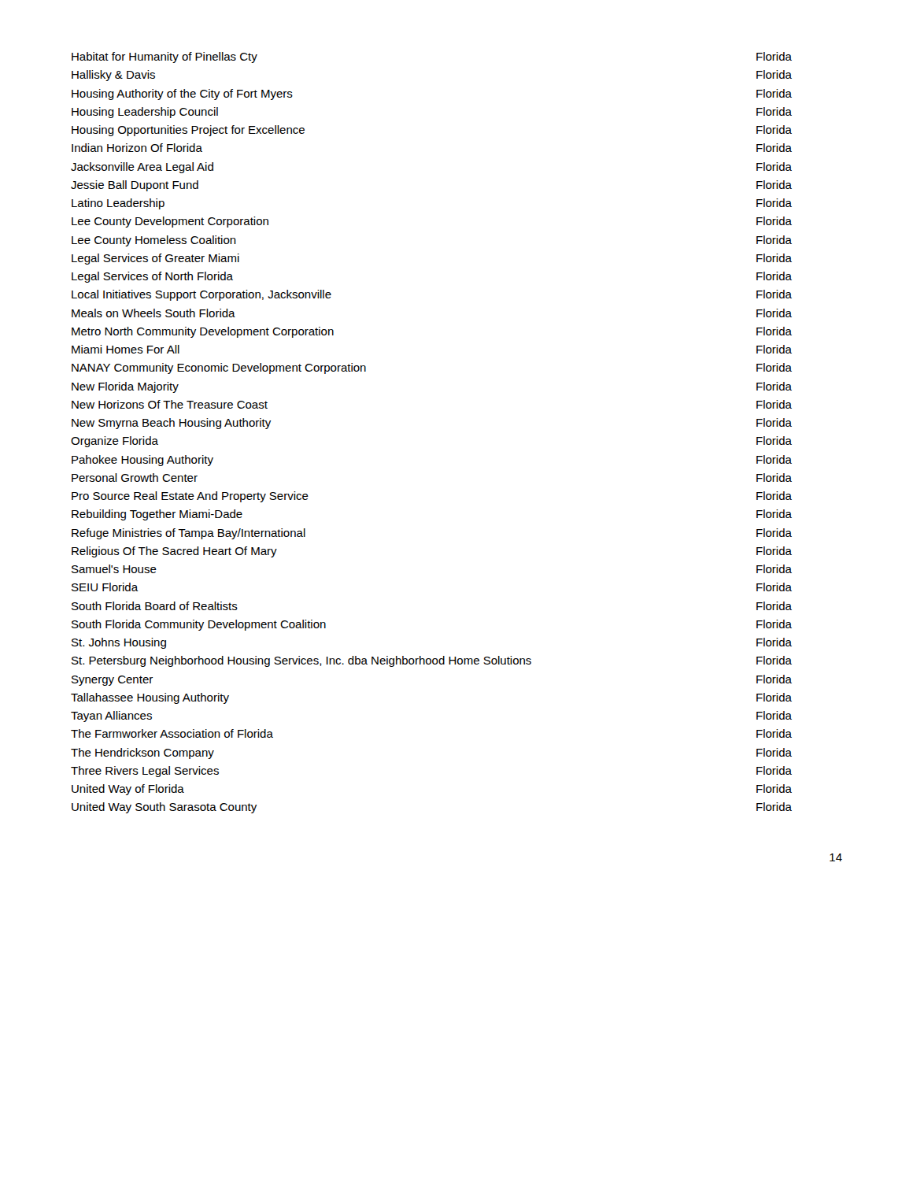| Habitat for Humanity of Pinellas Cty | Florida |
| Hallisky & Davis | Florida |
| Housing Authority of the City of Fort Myers | Florida |
| Housing Leadership Council | Florida |
| Housing Opportunities Project for Excellence | Florida |
| Indian Horizon Of Florida | Florida |
| Jacksonville Area Legal Aid | Florida |
| Jessie Ball Dupont Fund | Florida |
| Latino Leadership | Florida |
| Lee County Development Corporation | Florida |
| Lee County Homeless Coalition | Florida |
| Legal Services of Greater Miami | Florida |
| Legal Services of North Florida | Florida |
| Local Initiatives Support Corporation, Jacksonville | Florida |
| Meals on Wheels South Florida | Florida |
| Metro North Community Development Corporation | Florida |
| Miami Homes For All | Florida |
| NANAY Community Economic Development Corporation | Florida |
| New Florida Majority | Florida |
| New Horizons Of The Treasure Coast | Florida |
| New Smyrna Beach Housing Authority | Florida |
| Organize Florida | Florida |
| Pahokee Housing Authority | Florida |
| Personal Growth Center | Florida |
| Pro Source Real Estate And Property Service | Florida |
| Rebuilding Together Miami-Dade | Florida |
| Refuge Ministries of Tampa Bay/International | Florida |
| Religious Of The Sacred Heart Of Mary | Florida |
| Samuel's House | Florida |
| SEIU Florida | Florida |
| South Florida Board of Realtists | Florida |
| South Florida Community Development Coalition | Florida |
| St. Johns Housing | Florida |
| St. Petersburg Neighborhood Housing Services, Inc. dba Neighborhood Home Solutions | Florida |
| Synergy Center | Florida |
| Tallahassee Housing Authority | Florida |
| Tayan Alliances | Florida |
| The Farmworker Association of Florida | Florida |
| The Hendrickson Company | Florida |
| Three Rivers Legal Services | Florida |
| United Way of Florida | Florida |
| United Way South Sarasota County | Florida |
14